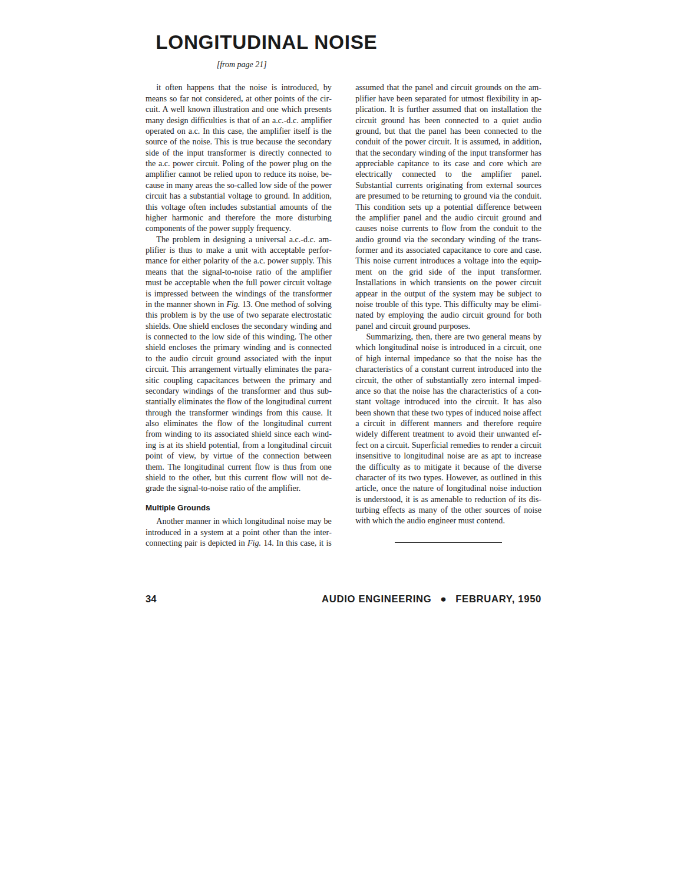LONGITUDINAL NOISE
[from page 21]
it often happens that the noise is introduced, by means so far not considered, at other points of the circuit. A well known illustration and one which presents many design difficulties is that of an a.c.-d.c. amplifier operated on a.c. In this case, the amplifier itself is the source of the noise. This is true because the secondary side of the input transformer is directly connected to the a.c. power circuit. Poling of the power plug on the amplifier cannot be relied upon to reduce its noise, because in many areas the so-called low side of the power circuit has a substantial voltage to ground. In addition, this voltage often includes substantial amounts of the higher harmonic and therefore the more disturbing components of the power supply frequency.
The problem in designing a universal a.c.-d.c. amplifier is thus to make a unit with acceptable performance for either polarity of the a.c. power supply. This means that the signal-to-noise ratio of the amplifier must be acceptable when the full power circuit voltage is impressed between the windings of the transformer in the manner shown in Fig. 13. One method of solving this problem is by the use of two separate electrostatic shields. One shield encloses the secondary winding and is connected to the low side of this winding. The other shield encloses the primary winding and is connected to the audio circuit ground associated with the input circuit. This arrangement virtually eliminates the parasitic coupling capacitances between the primary and secondary windings of the transformer and thus substantially eliminates the flow of the longitudinal current through the transformer windings from this cause. It also eliminates the flow of the longitudinal current from winding to its associated shield since each winding is at its shield potential, from a longitudinal circuit point of view, by virtue of the connection between them. The longitudinal current flow is thus from one shield to the other, but this current flow will not degrade the signal-to-noise ratio of the amplifier.
Multiple Grounds
Another manner in which longitudinal noise may be introduced in a system at a point other than the interconnecting pair is depicted in Fig. 14. In this case, it is assumed that the panel and circuit grounds on the amplifier have been separated for utmost flexibility in application. It is further assumed that on installation the circuit ground has been connected to a quiet audio ground, but that the panel has been connected to the conduit of the power circuit. It is assumed, in addition, that the secondary winding of the input transformer has appreciable capitance to its case and core which are electrically connected to the amplifier panel. Substantial currents originating from external sources are presumed to be returning to ground via the conduit. This condition sets up a potential difference between the amplifier panel and the audio circuit ground and causes noise currents to flow from the conduit to the audio ground via the secondary winding of the transformer and its associated capacitance to core and case. This noise current introduces a voltage into the equipment on the grid side of the input transformer. Installations in which transients on the power circuit appear in the output of the system may be subject to noise trouble of this type. This difficulty may be eliminated by employing the audio circuit ground for both panel and circuit ground purposes.
Summarizing, then, there are two general means by which longitudinal noise is introduced in a circuit, one of high internal impedance so that the noise has the characteristics of a constant current introduced into the circuit, the other of substantially zero internal impedance so that the noise has the characteristics of a constant voltage introduced into the circuit. It has also been shown that these two types of induced noise affect a circuit in different manners and therefore require widely different treatment to avoid their unwanted effect on a circuit. Superficial remedies to render a circuit insensitive to longitudinal noise are as apt to increase the difficulty as to mitigate it because of the diverse character of its two types. However, as outlined in this article, once the nature of longitudinal noise induction is understood, it is as amenable to reduction of its disturbing effects as many of the other sources of noise with which the audio engineer must contend.
34 AUDIO ENGINEERING ● FEBRUARY, 1950